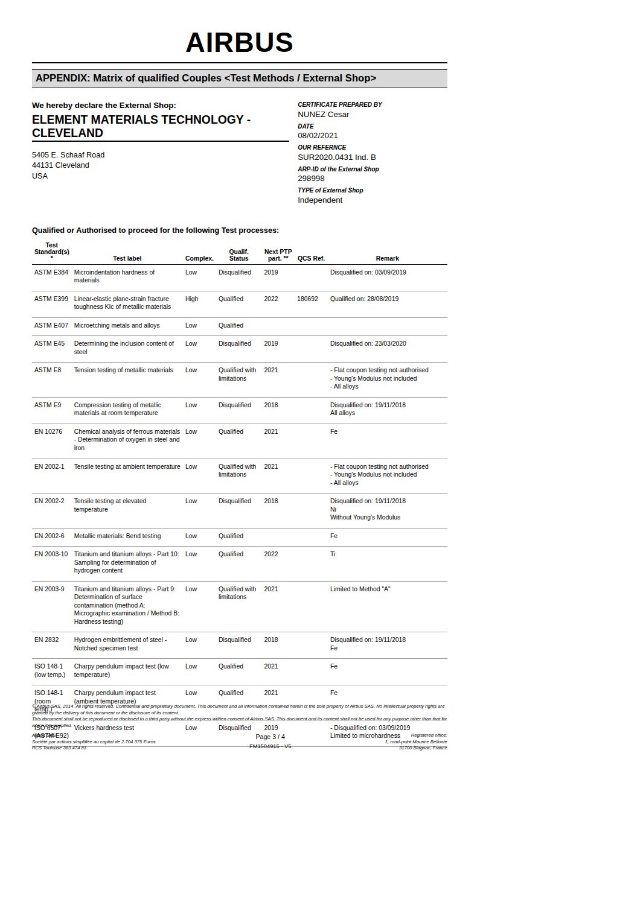AIRBUS
APPENDIX: Matrix of qualified Couples <Test Methods / External Shop>
We hereby declare the External Shop:
ELEMENT MATERIALS TECHNOLOGY - CLEVELAND
5405 E. Schaaf Road
44131 Cleveland
USA
CERTIFICATE PREPARED BY
NUNEZ Cesar
DATE
08/02/2021
OUR REFERNCE
SUR2020.0431 Ind. B
ARP-ID of the External Shop
298998
TYPE of External Shop
Independent
Qualified or Authorised to proceed for the following Test processes:
| Test Standard(s) * | Test label | Complex. | Qualif. Status | Next PTP part. ** | QCS Ref. | Remark |
| --- | --- | --- | --- | --- | --- | --- |
| ASTM E384 | Microindentation hardness of materials | Low | Disqualified | 2019 | | Disqualified on: 03/09/2019 |
| ASTM E399 | Linear-elastic plane-strain fracture toughness KIc of metallic materials | High | Qualified | 2022 | 180692 | Qualified on: 28/08/2019 |
| ASTM E407 | Microetching metals and alloys | Low | Qualified | | | |
| ASTM E45 | Determining the inclusion content of steel | Low | Disqualified | 2019 | | Disqualified on: 23/03/2020 |
| ASTM E8 | Tension testing of metallic materials | Low | Qualified with limitations | 2021 | | - Flat coupon testing not authorised - Young's Modulus not included - All alloys |
| ASTM E9 | Compression testing of metallic materials at room temperature | Low | Disqualified | 2018 | | Disqualified on: 19/11/2018 All alloys |
| EN 10276 | Chemical analysis of ferrous materials - Determination of oxygen in steel and iron | Low | Qualified | 2021 | | Fe |
| EN 2002-1 | Tensile testing at ambient temperature | Low | Qualified with limitations | 2021 | | - Flat coupon testing not authorised - Young's Modulus not included - All alloys |
| EN 2002-2 | Tensile testing at elevated temperature | Low | Disqualified | 2018 | | Disqualified on: 19/11/2018 Ni Without Young's Modulus |
| EN 2002-6 | Metallic materials: Bend testing | Low | Qualified | | | Fe |
| EN 2003-10 | Titanium and titanium alloys - Part 10: Sampling for determination of hydrogen content | Low | Qualified | 2022 | | Ti |
| EN 2003-9 | Titanium and titanium alloys - Part 9: Determination of surface contamination (method A: Micrographic examination / Method B: Hardness testing) | Low | Qualified with limitations | 2021 | | Limited to Method "A" |
| EN 2832 | Hydrogen embrittlement of steel - Notched specimen test | Low | Disqualified | 2018 | | Disqualified on: 19/11/2018 Fe |
| ISO 148-1 (low temp.) | Charpy pendulum impact test (low temperature) | Low | Qualified | 2021 | | Fe |
| ISO 148-1 (room temp.) | Charpy pendulum impact test (ambient temperature) | Low | Qualified | 2021 | | Fe |
| ISO 6507 (ASTM E92) | Vickers hardness test | Low | Disqualified | 2019 | | - Disqualified on: 03/09/2019 Limited to microhardness |
© Airbus SAS, 2014. All rights reserved. Confidential and proprietary document. This document and all information contained herein is the sole property of Airbus SAS. No intellectual property rights are granted by the delivery of this document or the disclosure of its content.
This document shall not be reproduced or disclosed to a third party without the express written consent of Airbus SAS. This document and its content shall not be used for any purpose other than that for which it is supplied.
Airbus SAS
Société par actions simplifiée au capital de 2.704.375 Euros
RCS Toulouse 383 474 81
Page 3 / 4
FM1504915 - V5
Registered office:
1, rond-point Maurice Bellonte
31700 Blagnac, France